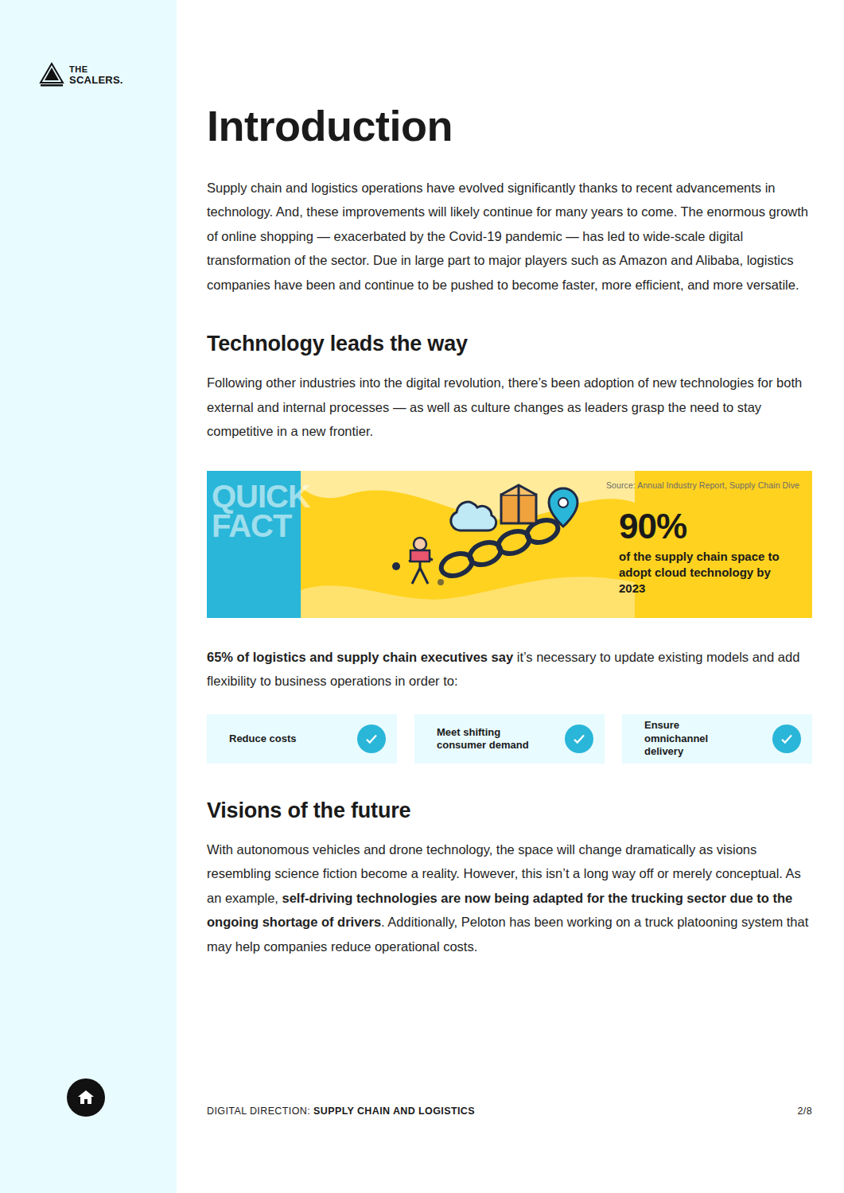THE SCALERS.
Introduction
Supply chain and logistics operations have evolved significantly thanks to recent advancements in technology. And, these improvements will likely continue for many years to come. The enormous growth of online shopping — exacerbated by the Covid-19 pandemic — has led to wide-scale digital transformation of the sector. Due in large part to major players such as Amazon and Alibaba, logistics companies have been and continue to be pushed to become faster, more efficient, and more versatile.
Technology leads the way
Following other industries into the digital revolution, there’s been adoption of new technologies for both external and internal processes — as well as culture changes as leaders grasp the need to stay competitive in a new frontier.
QUICK
FACT
Source: Annual Industry Report, Supply Chain Dive
90%
of the supply chain space to adopt cloud technology by 2023
65% of logistics and supply chain executives say it’s necessary to update existing models and add flexibility to business operations in order to:
Reduce costs
Meet shifting consumer demand
Ensure omnichannel delivery
Visions of the future
With autonomous vehicles and drone technology, the space will change dramatically as visions resembling science fiction become a reality. However, this isn’t a long way off or merely conceptual. As an example, self-driving technologies are now being adapted for the trucking sector due to the ongoing shortage of drivers. Additionally, Peloton has been working on a truck platooning system that may help companies reduce operational costs.
DIGITAL DIRECTION: SUPPLY CHAIN AND LOGISTICS
2/8